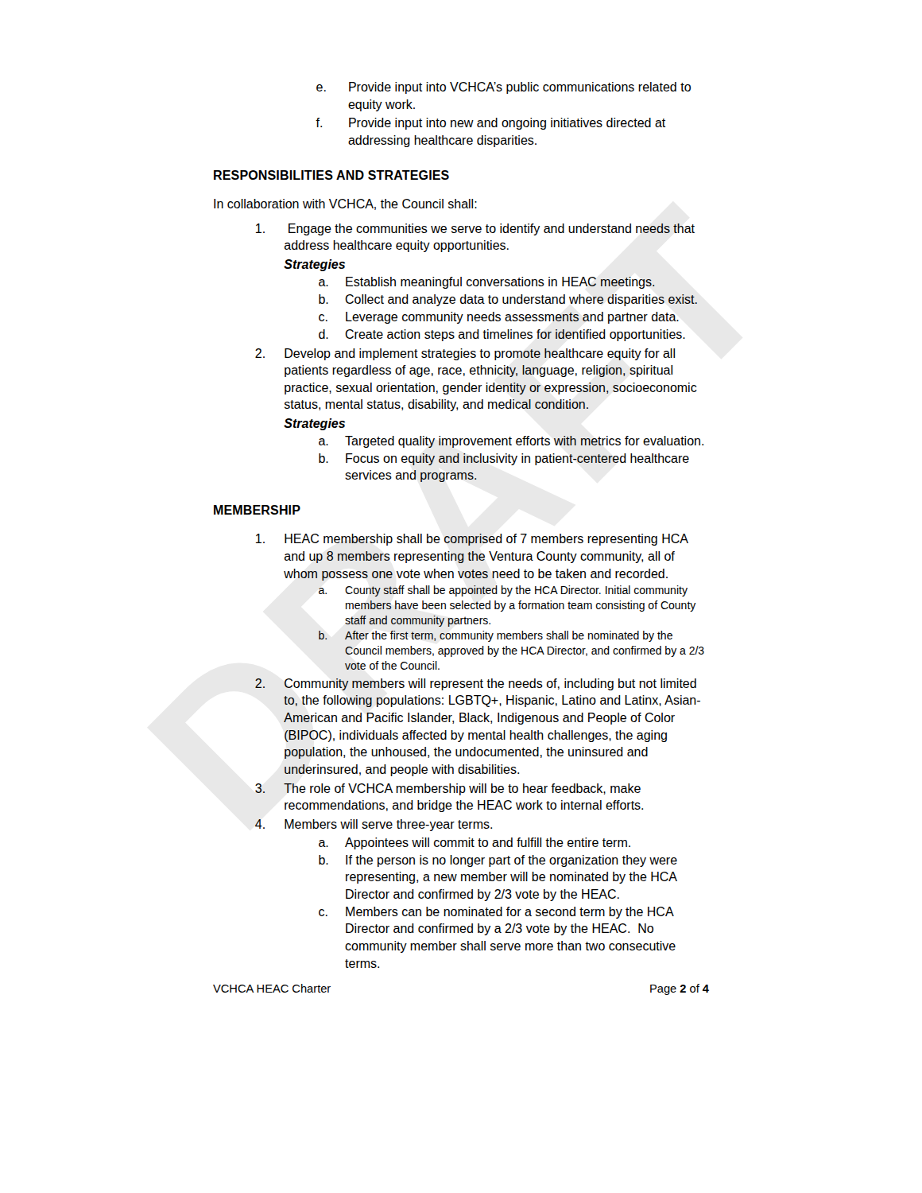DRAFT
e. Provide input into VCHCA’s public communications related to equity work.
f. Provide input into new and ongoing initiatives directed at addressing healthcare disparities.
RESPONSIBILITIES AND STRATEGIES
In collaboration with VCHCA, the Council shall:
1. Engage the communities we serve to identify and understand needs that address healthcare equity opportunities.
Strategies
a. Establish meaningful conversations in HEAC meetings.
b. Collect and analyze data to understand where disparities exist.
c. Leverage community needs assessments and partner data.
d. Create action steps and timelines for identified opportunities.
2. Develop and implement strategies to promote healthcare equity for all patients regardless of age, race, ethnicity, language, religion, spiritual practice, sexual orientation, gender identity or expression, socioeconomic status, mental status, disability, and medical condition.
Strategies
a. Targeted quality improvement efforts with metrics for evaluation.
b. Focus on equity and inclusivity in patient-centered healthcare services and programs.
MEMBERSHIP
1. HEAC membership shall be comprised of 7 members representing HCA and up 8 members representing the Ventura County community, all of whom possess one vote when votes need to be taken and recorded.
a. County staff shall be appointed by the HCA Director. Initial community members have been selected by a formation team consisting of County staff and community partners.
b. After the first term, community members shall be nominated by the Council members, approved by the HCA Director, and confirmed by a 2/3 vote of the Council.
2. Community members will represent the needs of, including but not limited to, the following populations: LGBTQ+, Hispanic, Latino and Latinx, Asian-American and Pacific Islander, Black, Indigenous and People of Color (BIPOC), individuals affected by mental health challenges, the aging population, the unhoused, the undocumented, the uninsured and underinsured, and people with disabilities.
3. The role of VCHCA membership will be to hear feedback, make recommendations, and bridge the HEAC work to internal efforts.
4. Members will serve three-year terms.
a. Appointees will commit to and fulfill the entire term.
b. If the person is no longer part of the organization they were representing, a new member will be nominated by the HCA Director and confirmed by 2/3 vote by the HEAC.
c. Members can be nominated for a second term by the HCA Director and confirmed by a 2/3 vote by the HEAC. No community member shall serve more than two consecutive terms.
VCHCA HEAC Charter
Page 2 of 4